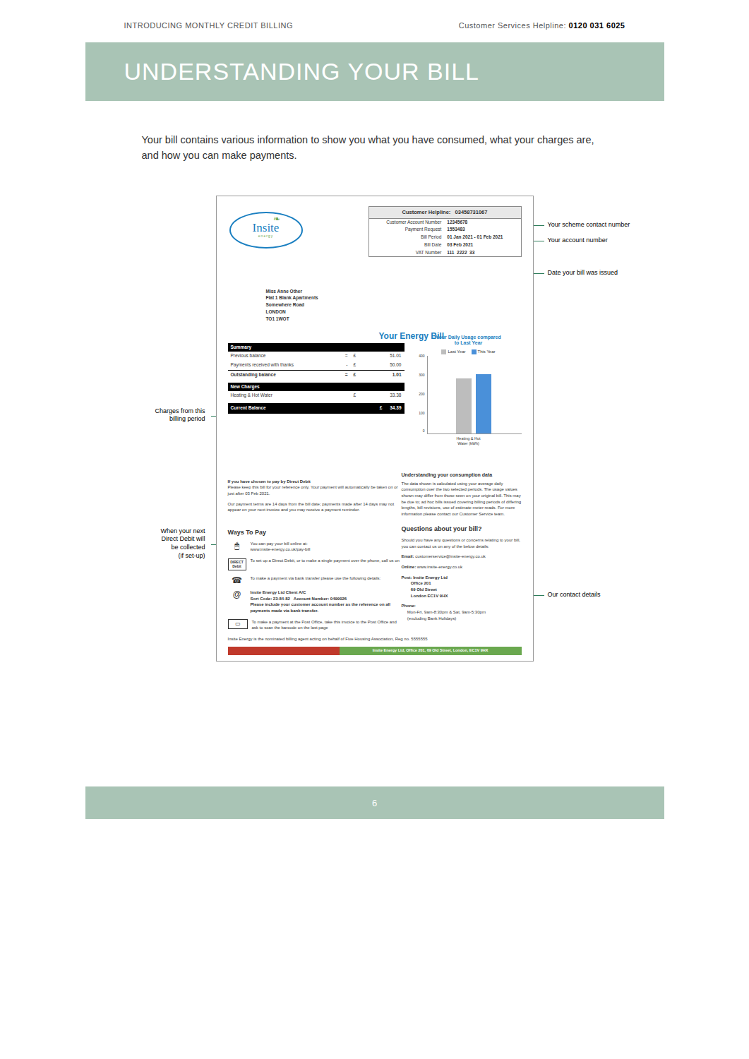Introducing monthly credit billing
Customer Services Helpline: 0120 031 6025
UNDERSTANDING YOUR BILL
Your bill contains various information to show you what you have consumed, what your charges are, and how you can make payments.
Your scheme contact number
Your account number
Date your bill was issued
Our contact details
Charges from this
billing period
When your next
Direct Debit will
be collected
(if set-up)
❧
Insite
energy
Customer Helpline: 03458731067
| Customer Account Number | 12345678 |
| Payment Request | 1553483 |
| Bill Period | 01 Jan 2021 - 01 Feb 2021 |
| Bill Date | 03 Feb 2021 |
| VAT Number | 111 2222 33 |
Miss Anne Other
Flat 1 Blank Apartments
Somewhere Road
LONDON
TO1 1WOT
Your Energy Bill
Summary
| Previous balance | = | £ | 51.01 |
| Payments received with thanks | - | £ | 50.00 |
| Outstanding balance | = | £ | 1.01 |
New Charges
| Heating & Hot Water | | £ | 33.38 |
Current Balance £ 34.39
Your Daily Usage compared
to Last Year
Last Year This Year
400
300
200
100
0
Heating & Hot
Water (kWh)
If you have chosen to pay by Direct Debit
Please keep this bill for your reference only. Your payment will automatically be taken on or just after 03 Feb 2021.
Our payment terms are 14 days from the bill date; payments made after 14 days may not appear on your next invoice and you may receive a payment reminder.
Ways To Pay
🖱
You can pay your bill online at:
www.insite-energy.co.uk/pay-bill
DIRECT
Debit
To set up a Direct Debit, or to make a single payment over the phone, call us on
☎
To make a payment via bank transfer please use the following details:
@
Insite Energy Ltd Client A/C
Sort Code: 23-84-82 Account Number: 0499026
Please include your customer account number as the reference on all payments made via bank transfer.
▭
To make a payment at the Post Office, take this invoice to the Post Office and ask to scan the barcode on the last page
Understanding your consumption data
The data shown is calculated using your average daily consumption over the two selected periods. The usage values shown may differ from those seen on your original bill. This may be due to; ad hoc bills issued covering billing periods of differing lengths, bill revisions, use of estimate meter reads. For more information please contact our Customer Service team.
Questions about your bill?
Should you have any questions or concerns relating to your bill, you can contact us on any of the below details:
Email: customerservice@insite-energy.co.uk
Online: www.insite-energy.co.uk
Post: Insite Energy Ltd
Office 201
69 Old Street
London EC1V 9HX
Phone:
Mon-Fri, 9am-8:30pm & Sat, 9am-5:30pm
(excluding Bank Holidays)
Insite Energy is the nominated billing agent acting on behalf of Five Housing Association, Reg no. 5555555
Insite Energy Ltd, Office 201, 69 Old Street, London, EC1V 9HX
6